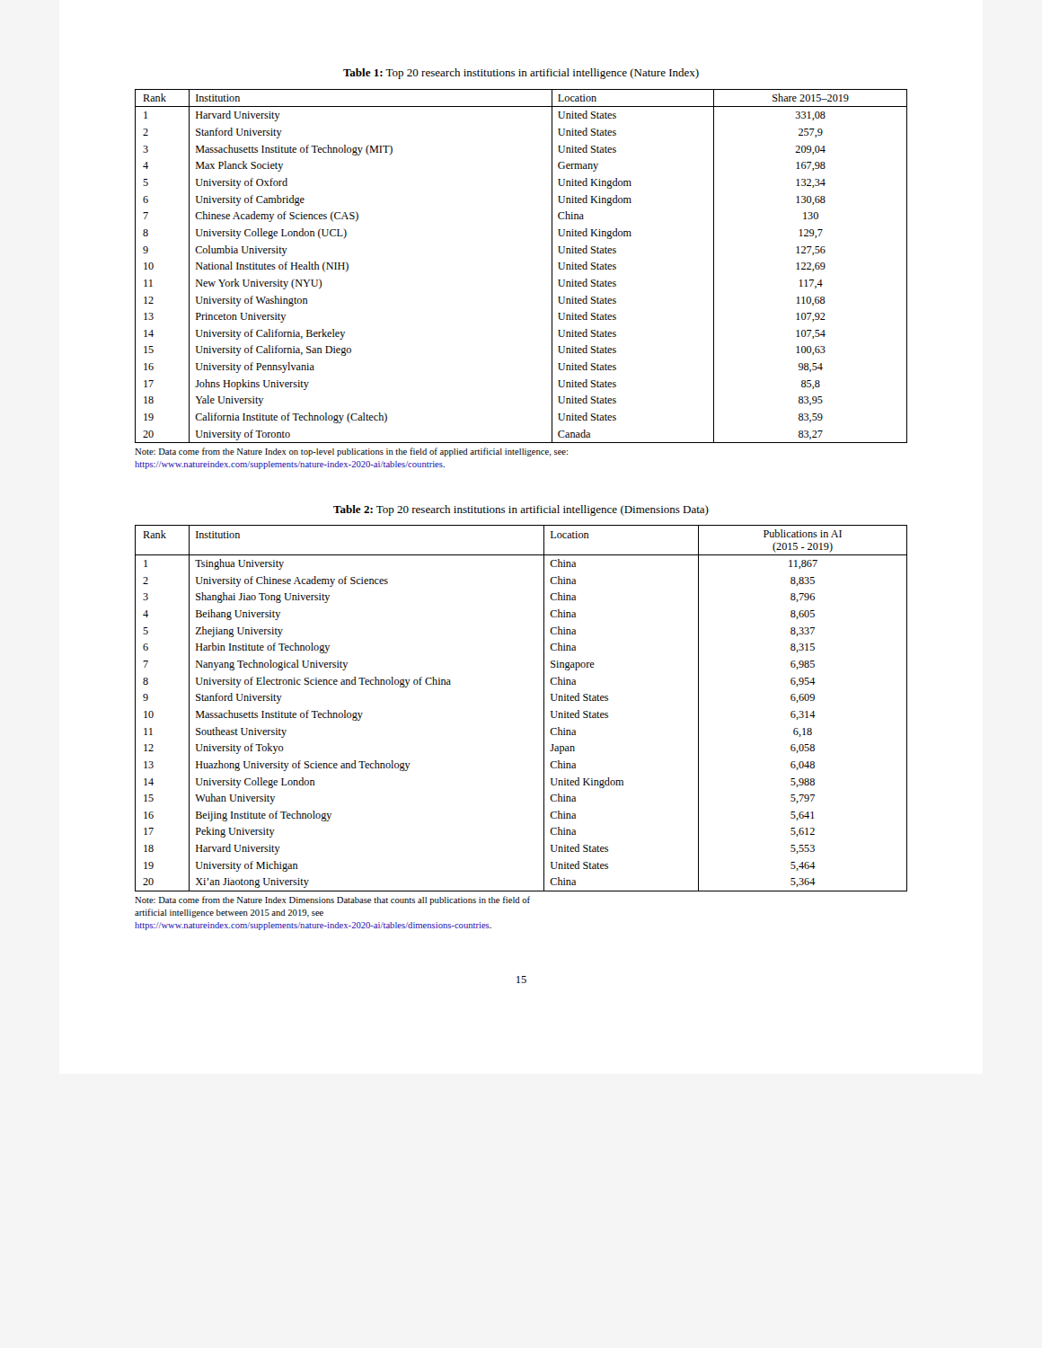Table 1: Top 20 research institutions in artificial intelligence (Nature Index)
| Rank | Institution | Location | Share 2015–2019 |
| --- | --- | --- | --- |
| 1 | Harvard University | United States | 331,08 |
| 2 | Stanford University | United States | 257,9 |
| 3 | Massachusetts Institute of Technology (MIT) | United States | 209,04 |
| 4 | Max Planck Society | Germany | 167,98 |
| 5 | University of Oxford | United Kingdom | 132,34 |
| 6 | University of Cambridge | United Kingdom | 130,68 |
| 7 | Chinese Academy of Sciences (CAS) | China | 130 |
| 8 | University College London (UCL) | United Kingdom | 129,7 |
| 9 | Columbia University | United States | 127,56 |
| 10 | National Institutes of Health (NIH) | United States | 122,69 |
| 11 | New York University (NYU) | United States | 117,4 |
| 12 | University of Washington | United States | 110,68 |
| 13 | Princeton University | United States | 107,92 |
| 14 | University of California, Berkeley | United States | 107,54 |
| 15 | University of California, San Diego | United States | 100,63 |
| 16 | University of Pennsylvania | United States | 98,54 |
| 17 | Johns Hopkins University | United States | 85,8 |
| 18 | Yale University | United States | 83,95 |
| 19 | California Institute of Technology (Caltech) | United States | 83,59 |
| 20 | University of Toronto | Canada | 83,27 |
Note: Data come from the Nature Index on top-level publications in the field of applied artificial intelligence, see:
https://www.natureindex.com/supplements/nature-index-2020-ai/tables/countries.
Table 2: Top 20 research institutions in artificial intelligence (Dimensions Data)
| Rank | Institution | Location | Publications in AI (2015 - 2019) |
| --- | --- | --- | --- |
| 1 | Tsinghua University | China | 11,867 |
| 2 | University of Chinese Academy of Sciences | China | 8,835 |
| 3 | Shanghai Jiao Tong University | China | 8,796 |
| 4 | Beihang University | China | 8,605 |
| 5 | Zhejiang University | China | 8,337 |
| 6 | Harbin Institute of Technology | China | 8,315 |
| 7 | Nanyang Technological University | Singapore | 6,985 |
| 8 | University of Electronic Science and Technology of China | China | 6,954 |
| 9 | Stanford University | United States | 6,609 |
| 10 | Massachusetts Institute of Technology | United States | 6,314 |
| 11 | Southeast University | China | 6,18 |
| 12 | University of Tokyo | Japan | 6,058 |
| 13 | Huazhong University of Science and Technology | China | 6,048 |
| 14 | University College London | United Kingdom | 5,988 |
| 15 | Wuhan University | China | 5,797 |
| 16 | Beijing Institute of Technology | China | 5,641 |
| 17 | Peking University | China | 5,612 |
| 18 | Harvard University | United States | 5,553 |
| 19 | University of Michigan | United States | 5,464 |
| 20 | Xi’an Jiaotong University | China | 5,364 |
Note: Data come from the Nature Index Dimensions Database that counts all publications in the field of
artificial intelligence between 2015 and 2019, see
https://www.natureindex.com/supplements/nature-index-2020-ai/tables/dimensions-countries.
15